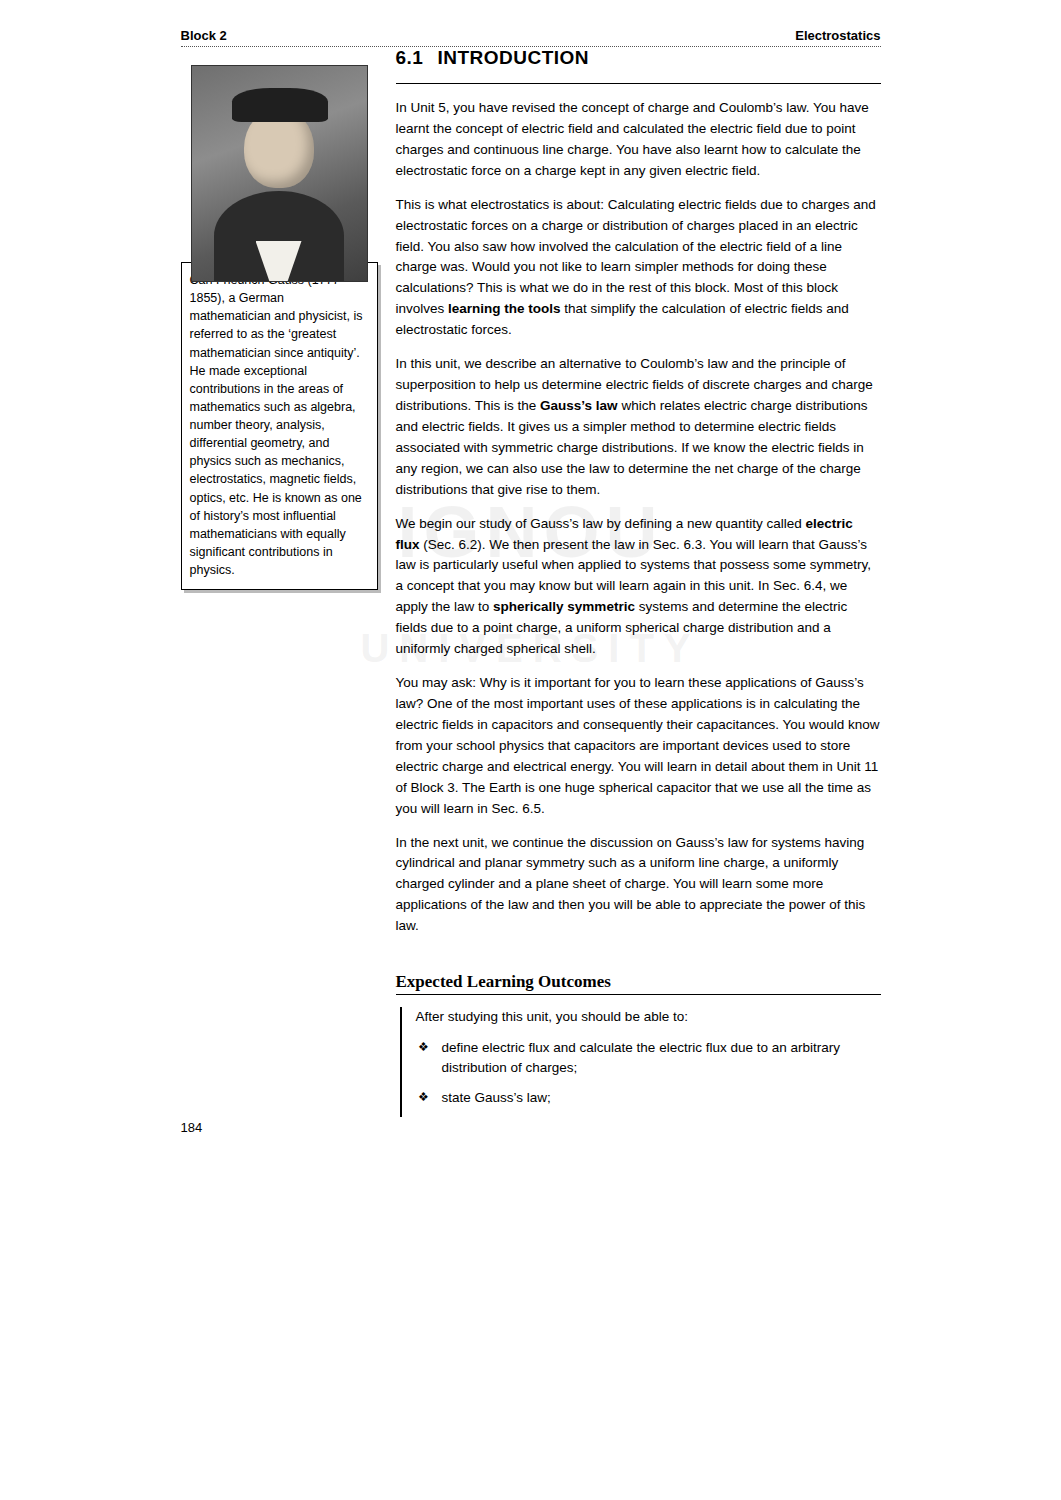IGNOU
UNIVERSITY
Block 2 Electrostatics
Carl Friedrich Gauss (1777 – 1855), a German mathematician and physicist, is referred to as the ‘greatest mathematician since antiquity’. He made exceptional contributions in the areas of mathematics such as algebra, number theory, analysis, differential geometry, and physics such as mechanics, electrostatics, magnetic fields, optics, etc. He is known as one of history’s most influential mathematicians with equally significant contributions in physics.
6.1 INTRODUCTION
In Unit 5, you have revised the concept of charge and Coulomb’s law. You have learnt the concept of electric field and calculated the electric field due to point charges and continuous line charge. You have also learnt how to calculate the electrostatic force on a charge kept in any given electric field.
This is what electrostatics is about: Calculating electric fields due to charges and electrostatic forces on a charge or distribution of charges placed in an electric field. You also saw how involved the calculation of the electric field of a line charge was. Would you not like to learn simpler methods for doing these calculations? This is what we do in the rest of this block. Most of this block involves learning the tools that simplify the calculation of electric fields and electrostatic forces.
In this unit, we describe an alternative to Coulomb’s law and the principle of superposition to help us determine electric fields of discrete charges and charge distributions. This is the Gauss’s law which relates electric charge distributions and electric fields. It gives us a simpler method to determine electric fields associated with symmetric charge distributions. If we know the electric fields in any region, we can also use the law to determine the net charge of the charge distributions that give rise to them.
We begin our study of Gauss’s law by defining a new quantity called electric flux (Sec. 6.2). We then present the law in Sec. 6.3. You will learn that Gauss’s law is particularly useful when applied to systems that possess some symmetry, a concept that you may know but will learn again in this unit. In Sec. 6.4, we apply the law to spherically symmetric systems and determine the electric fields due to a point charge, a uniform spherical charge distribution and a uniformly charged spherical shell.
You may ask: Why is it important for you to learn these applications of Gauss’s law? One of the most important uses of these applications is in calculating the electric fields in capacitors and consequently their capacitances. You would know from your school physics that capacitors are important devices used to store electric charge and electrical energy. You will learn in detail about them in Unit 11 of Block 3. The Earth is one huge spherical capacitor that we use all the time as you will learn in Sec. 6.5.
In the next unit, we continue the discussion on Gauss’s law for systems having cylindrical and planar symmetry such as a uniform line charge, a uniformly charged cylinder and a plane sheet of charge. You will learn some more applications of the law and then you will be able to appreciate the power of this law.
Expected Learning Outcomes
After studying this unit, you should be able to:
define electric flux and calculate the electric flux due to an arbitrary distribution of charges;
state Gauss’s law;
184